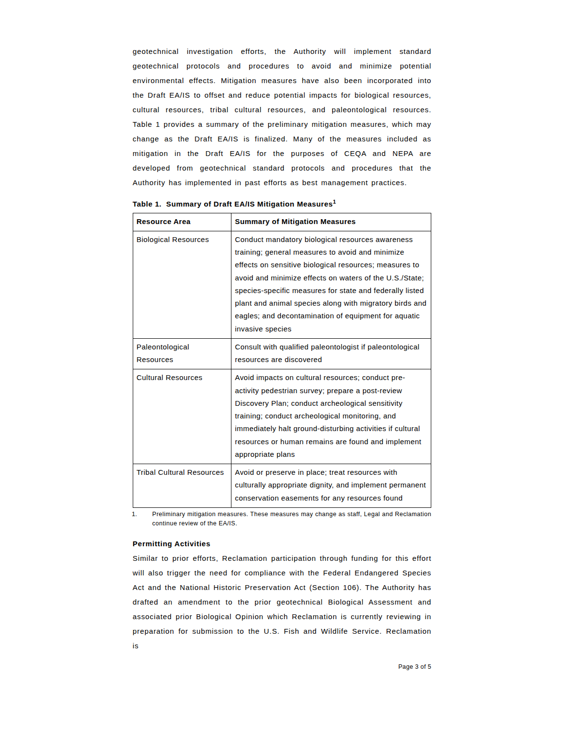geotechnical investigation efforts, the Authority will implement standard geotechnical protocols and procedures to avoid and minimize potential environmental effects. Mitigation measures have also been incorporated into the Draft EA/IS to offset and reduce potential impacts for biological resources, cultural resources, tribal cultural resources, and paleontological resources. Table 1 provides a summary of the preliminary mitigation measures, which may change as the Draft EA/IS is finalized. Many of the measures included as mitigation in the Draft EA/IS for the purposes of CEQA and NEPA are developed from geotechnical standard protocols and procedures that the Authority has implemented in past efforts as best management practices.
Table 1. Summary of Draft EA/IS Mitigation Measures1
| Resource Area | Summary of Mitigation Measures |
| --- | --- |
| Biological Resources | Conduct mandatory biological resources awareness training; general measures to avoid and minimize effects on sensitive biological resources; measures to avoid and minimize effects on waters of the U.S./State; species-specific measures for state and federally listed plant and animal species along with migratory birds and eagles; and decontamination of equipment for aquatic invasive species |
| Paleontological Resources | Consult with qualified paleontologist if paleontological resources are discovered |
| Cultural Resources | Avoid impacts on cultural resources; conduct pre-activity pedestrian survey; prepare a post-review Discovery Plan; conduct archeological sensitivity training; conduct archeological monitoring, and immediately halt ground-disturbing activities if cultural resources or human remains are found and implement appropriate plans |
| Tribal Cultural Resources | Avoid or preserve in place; treat resources with culturally appropriate dignity, and implement permanent conservation easements for any resources found |
1. Preliminary mitigation measures. These measures may change as staff, Legal and Reclamation continue review of the EA/IS.
Permitting Activities
Similar to prior efforts, Reclamation participation through funding for this effort will also trigger the need for compliance with the Federal Endangered Species Act and the National Historic Preservation Act (Section 106). The Authority has drafted an amendment to the prior geotechnical Biological Assessment and associated prior Biological Opinion which Reclamation is currently reviewing in preparation for submission to the U.S. Fish and Wildlife Service. Reclamation is
Page 3 of 5